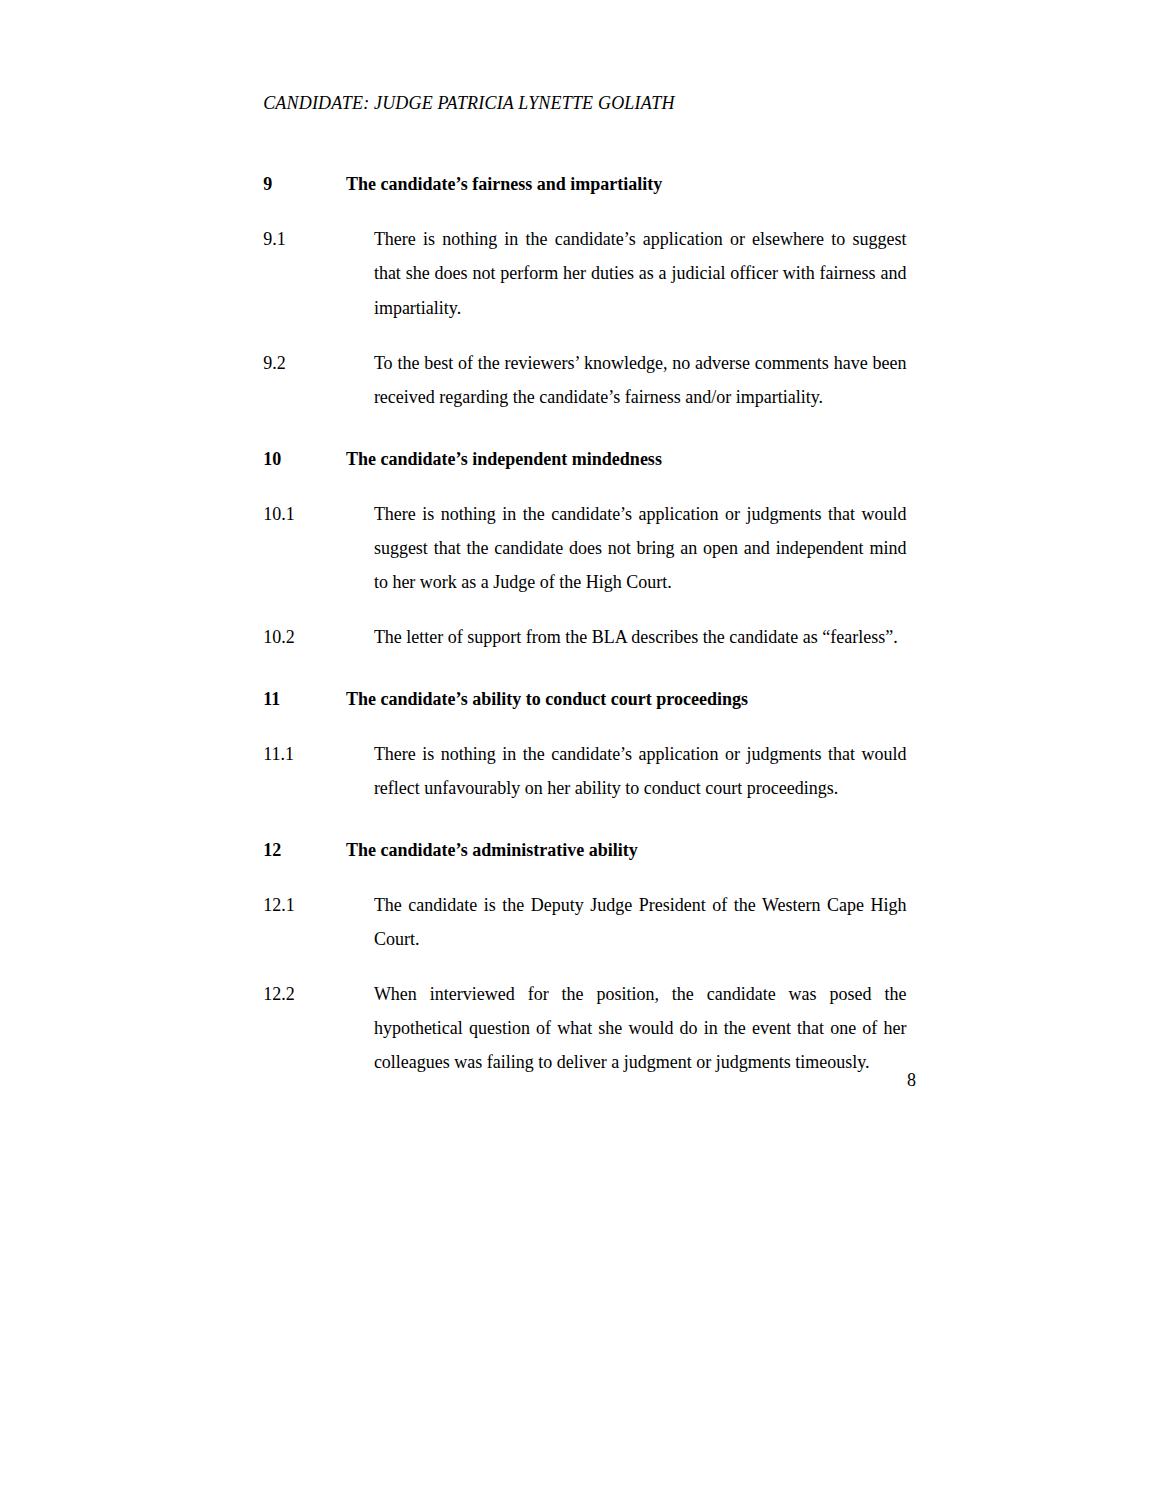CANDIDATE: JUDGE PATRICIA LYNETTE GOLIATH
9 The candidate’s fairness and impartiality
9.1 There is nothing in the candidate’s application or elsewhere to suggest that she does not perform her duties as a judicial officer with fairness and impartiality.
9.2 To the best of the reviewers’ knowledge, no adverse comments have been received regarding the candidate’s fairness and/or impartiality.
10 The candidate’s independent mindedness
10.1 There is nothing in the candidate’s application or judgments that would suggest that the candidate does not bring an open and independent mind to her work as a Judge of the High Court.
10.2 The letter of support from the BLA describes the candidate as “fearless”.
11 The candidate’s ability to conduct court proceedings
11.1 There is nothing in the candidate’s application or judgments that would reflect unfavourably on her ability to conduct court proceedings.
12 The candidate’s administrative ability
12.1 The candidate is the Deputy Judge President of the Western Cape High Court.
12.2 When interviewed for the position, the candidate was posed the hypothetical question of what she would do in the event that one of her colleagues was failing to deliver a judgment or judgments timeously.
8